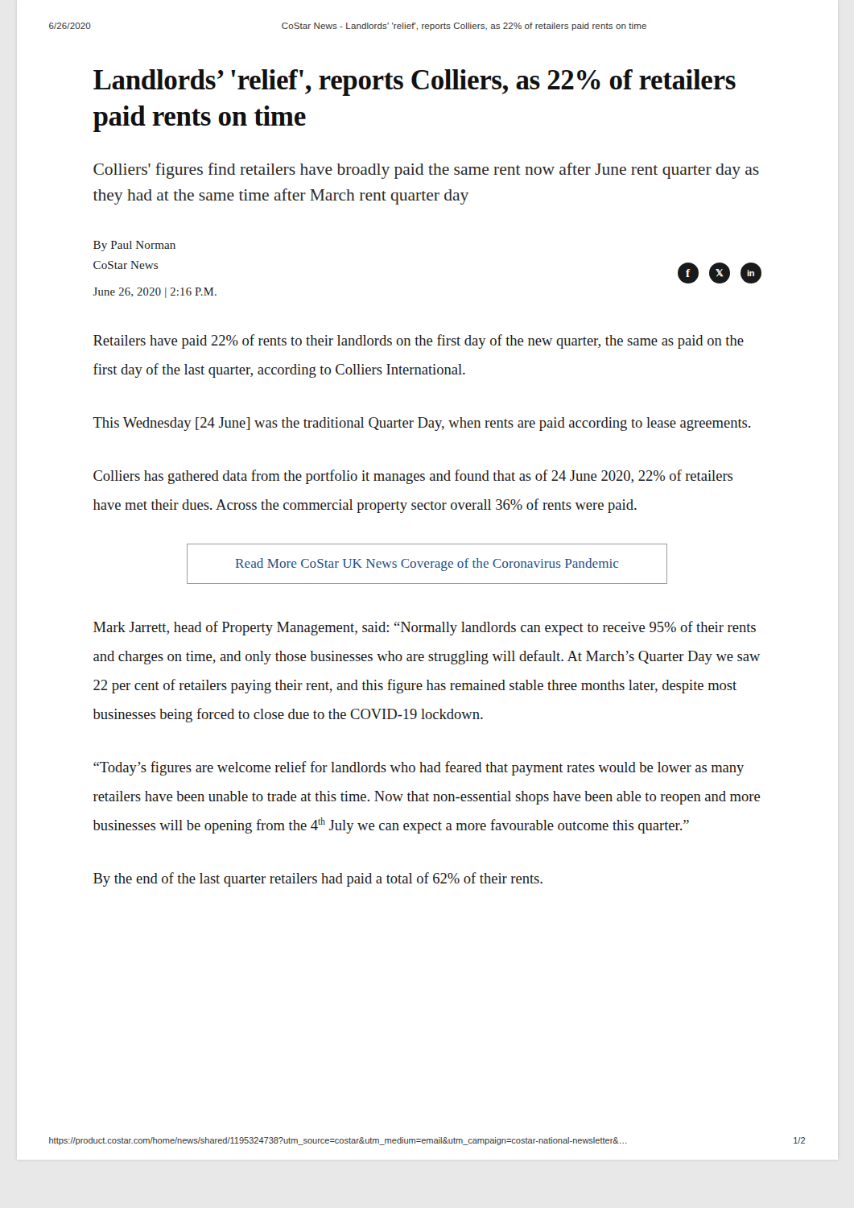6/26/2020
CoStar News - Landlords' 'relief', reports Colliers, as 22% of retailers paid rents on time
Landlords’ 'relief', reports Colliers, as 22% of retailers paid rents on time
Colliers' figures find retailers have broadly paid the same rent now after June rent quarter day as they had at the same time after March rent quarter day
By Paul Norman CoStar News
June 26, 2020 | 2:16 P.M.
f 𝕏 in
Retailers have paid 22% of rents to their landlords on the first day of the new quarter, the same as paid on the first day of the last quarter, according to Colliers International.
This Wednesday [24 June] was the traditional Quarter Day, when rents are paid according to lease agreements.
Colliers has gathered data from the portfolio it manages and found that as of 24 June 2020, 22% of retailers have met their dues. Across the commercial property sector overall 36% of rents were paid.
Read More CoStar UK News Coverage of the Coronavirus Pandemic
Mark Jarrett, head of Property Management, said: “Normally landlords can expect to receive 95% of their rents and charges on time, and only those businesses who are struggling will default. At March’s Quarter Day we saw 22 per cent of retailers paying their rent, and this figure has remained stable three months later, despite most businesses being forced to close due to the COVID-19 lockdown.
“Today’s figures are welcome relief for landlords who had feared that payment rates would be lower as many retailers have been unable to trade at this time. Now that non-essential shops have been able to reopen and more businesses will be opening from the 4th July we can expect a more favourable outcome this quarter.”
By the end of the last quarter retailers had paid a total of 62% of their rents.
https://product.costar.com/home/news/shared/1195324738?utm_source=costar&utm_medium=email&utm_campaign=costar-national-newsletter&…
1/2